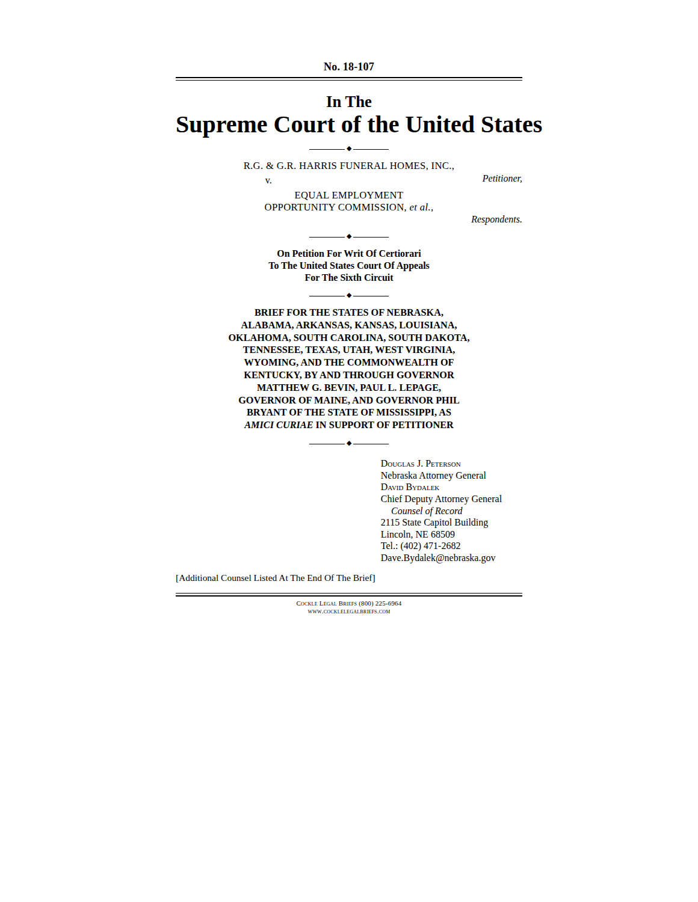No. 18-107
In The
Supreme Court of the United States
◆
R.G. & G.R. Harris Funeral Homes, Inc.,
Petitioner,
v.
Equal Employment
Opportunity Commission, et al.,
Respondents.
◆
On Petition For Writ Of Certiorari
To The United States Court Of Appeals
For The Sixth Circuit
◆
BRIEF FOR THE STATES OF NEBRASKA,
ALABAMA, ARKANSAS, KANSAS, LOUISIANA,
OKLAHOMA, SOUTH CAROLINA, SOUTH DAKOTA,
TENNESSEE, TEXAS, UTAH, WEST VIRGINIA,
WYOMING, AND THE COMMONWEALTH OF
KENTUCKY, BY AND THROUGH GOVERNOR
MATTHEW G. BEVIN, PAUL L. LEPAGE,
GOVERNOR OF MAINE, AND GOVERNOR PHIL
BRYANT OF THE STATE OF MISSISSIPPI, AS
AMICI CURIAE IN SUPPORT OF PETITIONER
◆
Douglas J. Peterson
Nebraska Attorney General
David Bydalek
Chief Deputy Attorney General
Counsel of Record
2115 State Capitol Building
Lincoln, NE 68509
Tel.: (402) 471-2682
Dave.Bydalek@nebraska.gov
[Additional Counsel Listed At The End Of The Brief]
Cockle Legal Briefs (800) 225-6964
www.cocklelegalbriefs.com